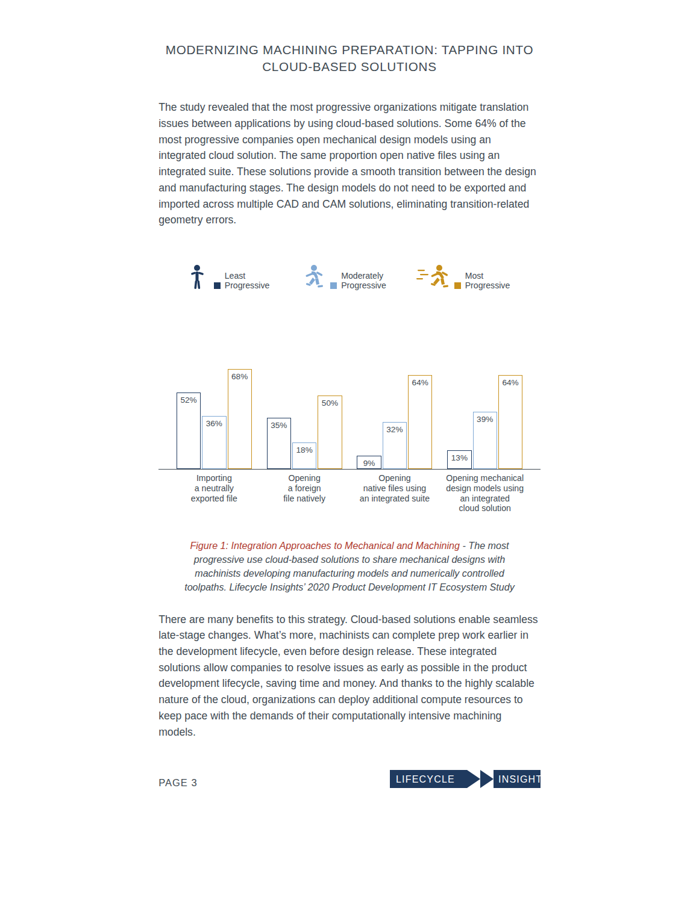Modernizing Machining Preparation: Tapping Into Cloud-Based Solutions
The study revealed that the most progressive organizations mitigate translation issues between applications by using cloud-based solutions. Some 64% of the most progressive companies open mechanical design models using an integrated cloud solution. The same proportion open native files using an integrated suite. These solutions provide a smooth transition between the design and manufacturing stages. The design models do not need to be exported and imported across multiple CAD and CAM solutions, eliminating transition-related geometry errors.
Least
Progressive
Moderately
Progressive
Most
Progressive
52%
36%
68%
35%
18%
50%
9%
32%
64%
13%
39%
64%
Importing
a neutrally
exported file
Opening
a foreign
file natively
Opening
native files using
an integrated suite
Opening mechanical
design models using
an integrated
cloud solution
Figure 1: Integration Approaches to Mechanical and Machining - The most progressive use cloud-based solutions to share mechanical designs with machinists developing manufacturing models and numerically controlled toolpaths. Lifecycle Insights’ 2020 Product Development IT Ecosystem Study
There are many benefits to this strategy. Cloud-based solutions enable seamless late-stage changes. What’s more, machinists can complete prep work earlier in the development lifecycle, even before design release. These integrated solutions allow companies to resolve issues as early as possible in the product development lifecycle, saving time and money. And thanks to the highly scalable nature of the cloud, organizations can deploy additional compute resources to keep pace with the demands of their computationally intensive machining models.
PAGE 3
LIFECYCLE INSIGHTS